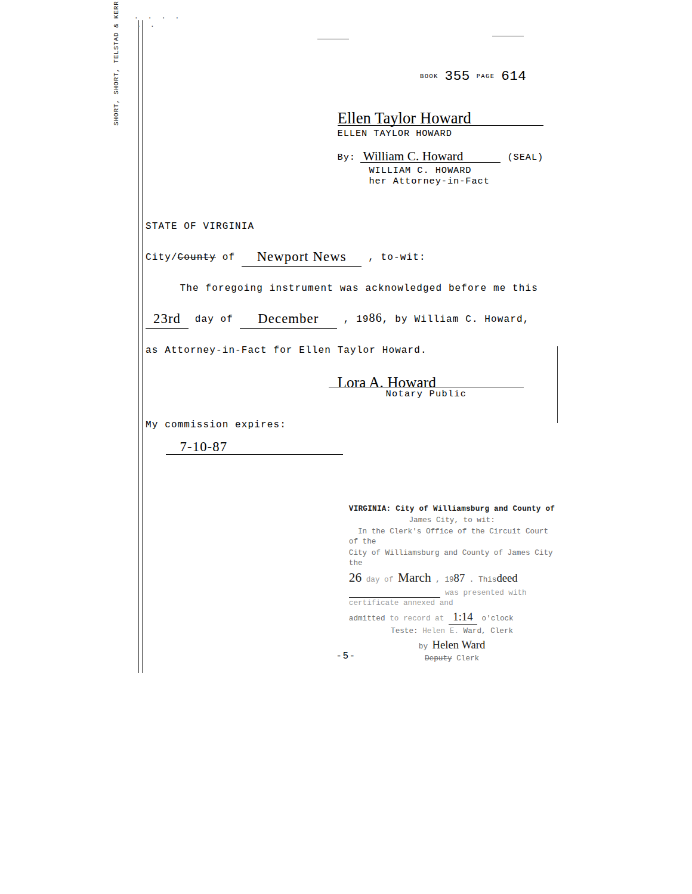· · · · · ·
SHORT, SHORT, TELSTAD & KERR, P.C., ATTORNEYS AT LAW, 710 DENBIGH BLVD., BLDG. #1, SUITE A, NEWPORT NEWS, VA. 23602
BOOK 355 PAGE 614
Ellen Taylor Howard
ELLEN TAYLOR HOWARD
By: William C. Howard (SEAL)
WILLIAM C. HOWARD
her Attorney-in-Fact
STATE OF VIRGINIA
City/County of Newport News , to-wit:
The foregoing instrument was acknowledged before me this
23rd day of December , 1986, by William C. Howard,
as Attorney-in-Fact for Ellen Taylor Howard.
Lora A. Howard
Notary Public
My commission expires:
7-10-87
VIRGINIA: City of Williamsburg and County of
James City, to wit:
In the Clerk's Office of the Circuit Court of the
City of Williamsburg and County of James City the
26 day of March , 1987 . This deed
was presented with certificate annexed and
admitted to record at 1:14 o'clock
Teste: Helen E. Ward, Clerk
by Helen Ward
Deputy Clerk
-5-